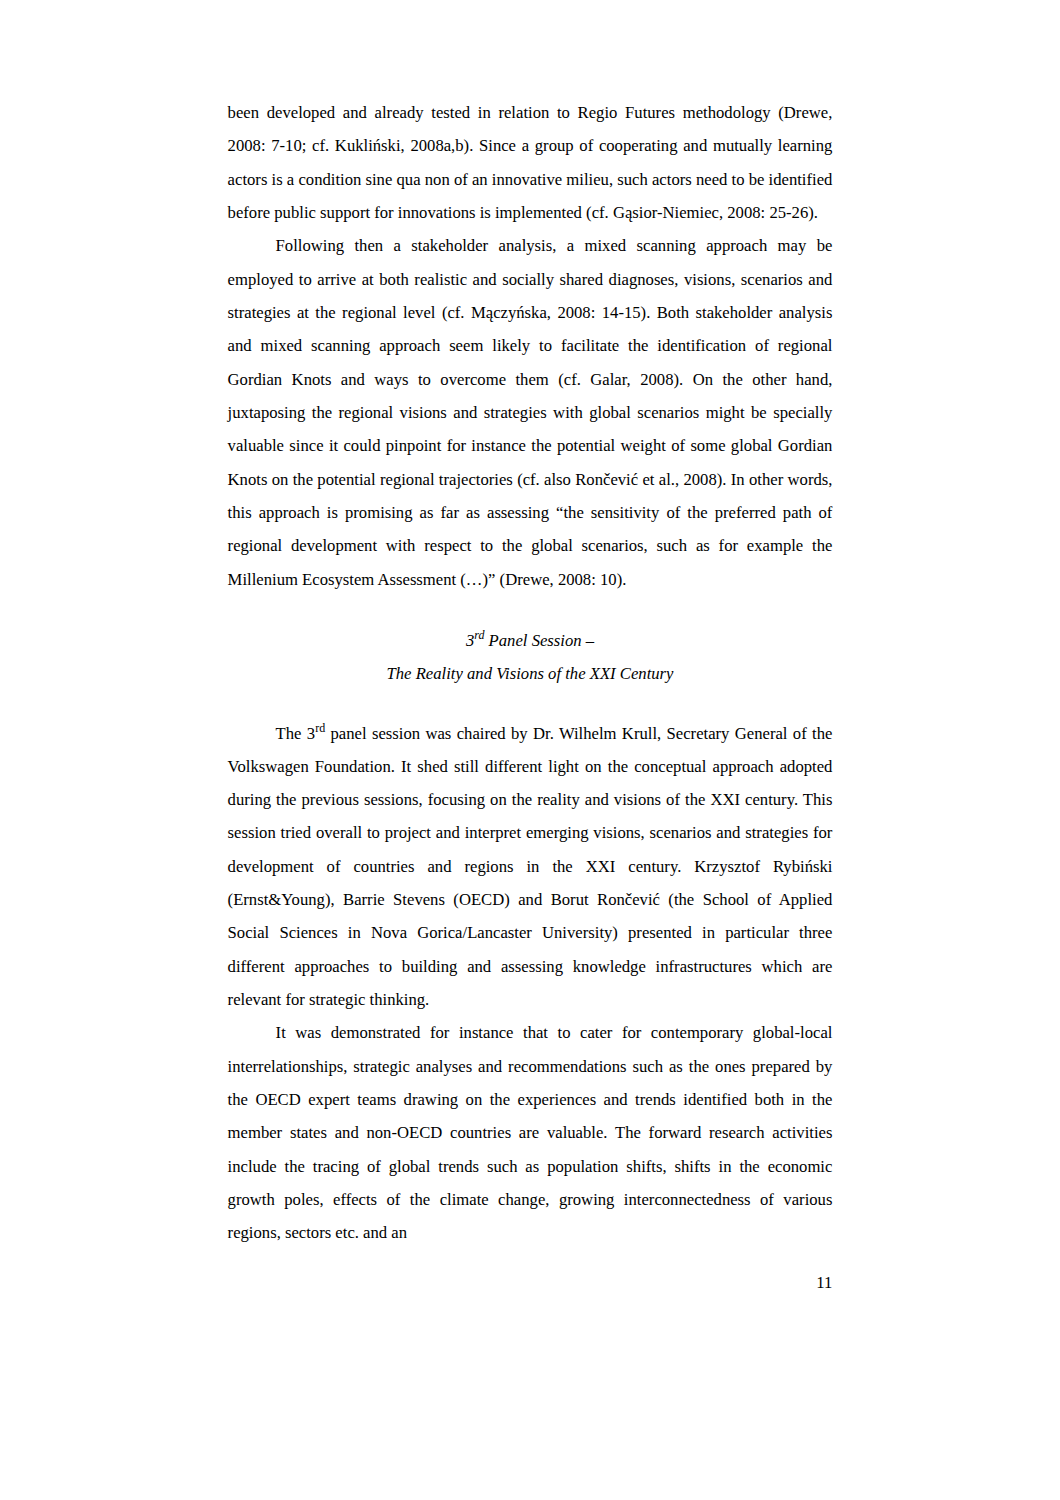been developed and already tested in relation to Regio Futures methodology (Drewe, 2008: 7-10; cf. Kukliński, 2008a,b). Since a group of cooperating and mutually learning actors is a condition sine qua non of an innovative milieu, such actors need to be identified before public support for innovations is implemented (cf. Gąsior-Niemiec, 2008: 25-26).
Following then a stakeholder analysis, a mixed scanning approach may be employed to arrive at both realistic and socially shared diagnoses, visions, scenarios and strategies at the regional level (cf. Mączyńska, 2008: 14-15). Both stakeholder analysis and mixed scanning approach seem likely to facilitate the identification of regional Gordian Knots and ways to overcome them (cf. Galar, 2008). On the other hand, juxtaposing the regional visions and strategies with global scenarios might be specially valuable since it could pinpoint for instance the potential weight of some global Gordian Knots on the potential regional trajectories (cf. also Rončević et al., 2008). In other words, this approach is promising as far as assessing “the sensitivity of the preferred path of regional development with respect to the global scenarios, such as for example the Millenium Ecosystem Assessment (…)” (Drewe, 2008: 10).
3rd Panel Session –
The Reality and Visions of the XXI Century
The 3rd panel session was chaired by Dr. Wilhelm Krull, Secretary General of the Volkswagen Foundation. It shed still different light on the conceptual approach adopted during the previous sessions, focusing on the reality and visions of the XXI century. This session tried overall to project and interpret emerging visions, scenarios and strategies for development of countries and regions in the XXI century. Krzysztof Rybiński (Ernst&Young), Barrie Stevens (OECD) and Borut Rončević (the School of Applied Social Sciences in Nova Gorica/Lancaster University) presented in particular three different approaches to building and assessing knowledge infrastructures which are relevant for strategic thinking.
It was demonstrated for instance that to cater for contemporary global-local interrelationships, strategic analyses and recommendations such as the ones prepared by the OECD expert teams drawing on the experiences and trends identified both in the member states and non-OECD countries are valuable. The forward research activities include the tracing of global trends such as population shifts, shifts in the economic growth poles, effects of the climate change, growing interconnectedness of various regions, sectors etc. and an
11